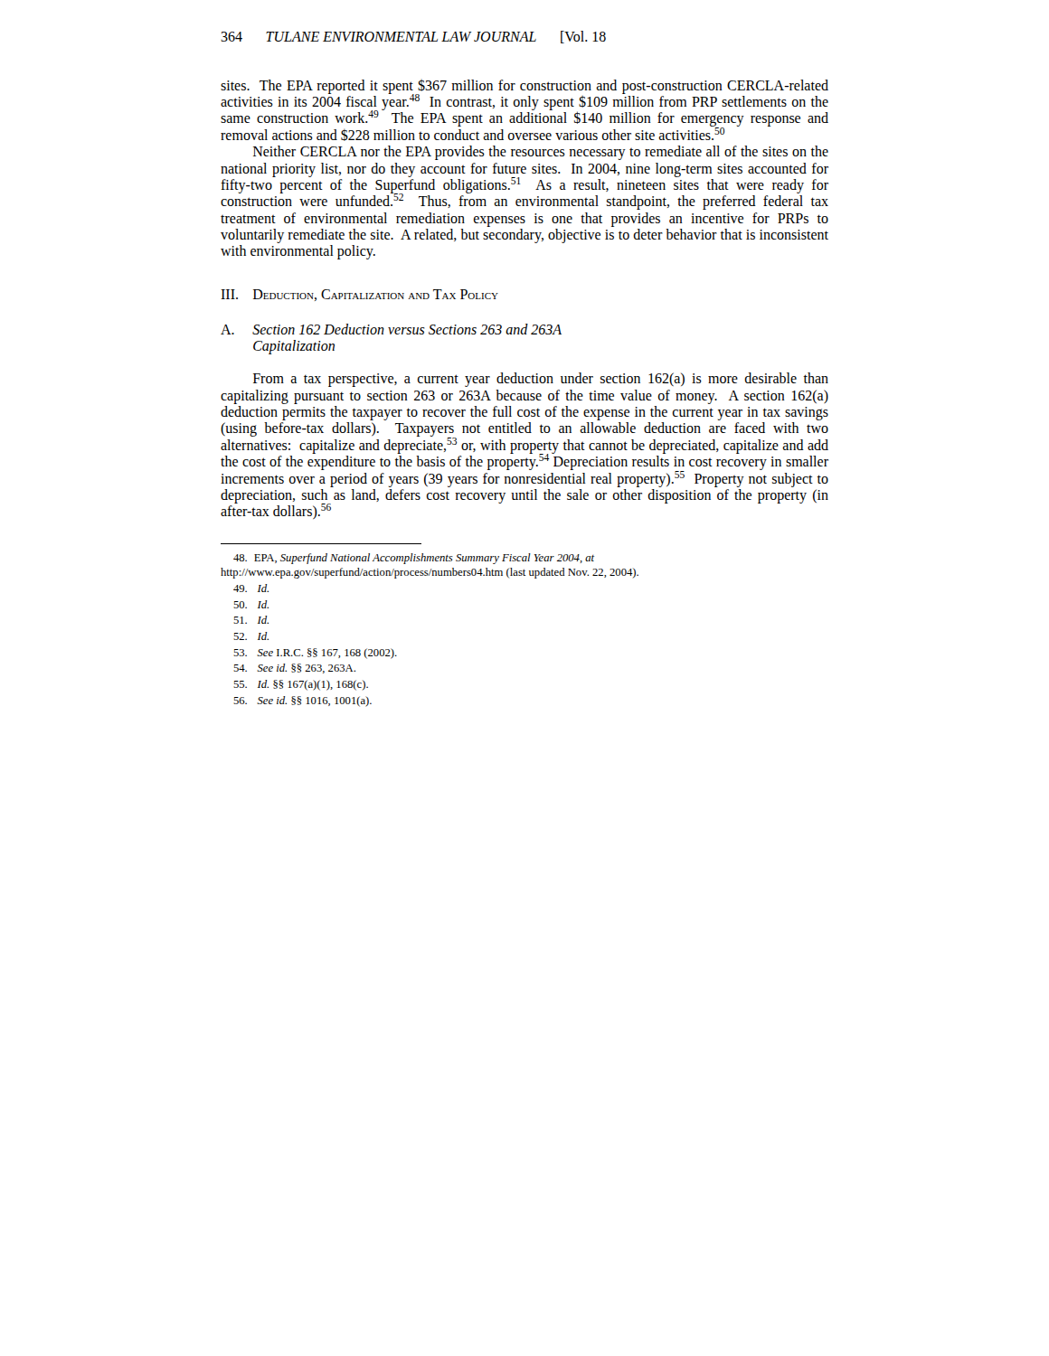364 TULANE ENVIRONMENTAL LAW JOURNAL[Vol. 18
sites. The EPA reported it spent $367 million for construction and post-construction CERCLA-related activities in its 2004 fiscal year.48 In contrast, it only spent $109 million from PRP settlements on the same construction work.49 The EPA spent an additional $140 million for emergency response and removal actions and $228 million to conduct and oversee various other site activities.50
Neither CERCLA nor the EPA provides the resources necessary to remediate all of the sites on the national priority list, nor do they account for future sites. In 2004, nine long-term sites accounted for fifty-two percent of the Superfund obligations.51 As a result, nineteen sites that were ready for construction were unfunded.52 Thus, from an environmental standpoint, the preferred federal tax treatment of environmental remediation expenses is one that provides an incentive for PRPs to voluntarily remediate the site. A related, but secondary, objective is to deter behavior that is inconsistent with environmental policy.
III. Deduction, Capitalization and Tax Policy
A. Section 162 Deduction versus Sections 263 and 263ACapitalization
From a tax perspective, a current year deduction under section 162(a) is more desirable than capitalizing pursuant to section 263 or 263A because of the time value of money. A section 162(a) deduction permits the taxpayer to recover the full cost of the expense in the current year in tax savings (using before-tax dollars). Taxpayers not entitled to an allowable deduction are faced with two alternatives: capitalize and depreciate,53 or, with property that cannot be depreciated, capitalize and add the cost of the expenditure to the basis of the property.54 Depreciation results in cost recovery in smaller increments over a period of years (39 years for nonresidential real property).55 Property not subject to depreciation, such as land, defers cost recovery until the sale or other disposition of the property (in after-tax dollars).56
48. EPA, Superfund National Accomplishments Summary Fiscal Year 2004, at http://www.epa.gov/superfund/action/process/numbers04.htm (last updated Nov. 22, 2004).
49. Id.
50. Id.
51. Id.
52. Id.
53. See I.R.C. §§ 167, 168 (2002).
54. See id. §§ 263, 263A.
55. Id. §§ 167(a)(1), 168(c).
56. See id. §§ 1016, 1001(a).